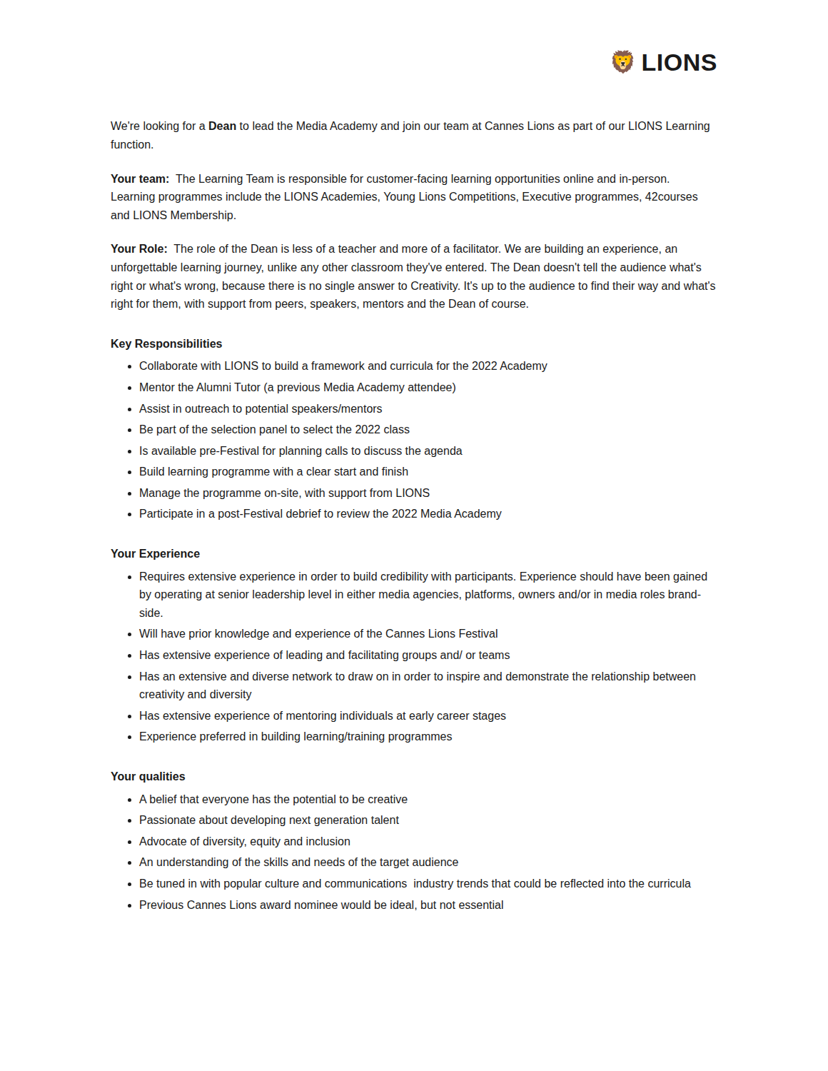🦁 LIONS
We're looking for a Dean to lead the Media Academy and join our team at Cannes Lions as part of our LIONS Learning function.
Your team: The Learning Team is responsible for customer-facing learning opportunities online and in-person. Learning programmes include the LIONS Academies, Young Lions Competitions, Executive programmes, 42courses and LIONS Membership.
Your Role: The role of the Dean is less of a teacher and more of a facilitator. We are building an experience, an unforgettable learning journey, unlike any other classroom they've entered. The Dean doesn't tell the audience what's right or what's wrong, because there is no single answer to Creativity. It's up to the audience to find their way and what's right for them, with support from peers, speakers, mentors and the Dean of course.
Key Responsibilities
Collaborate with LIONS to build a framework and curricula for the 2022 Academy
Mentor the Alumni Tutor (a previous Media Academy attendee)
Assist in outreach to potential speakers/mentors
Be part of the selection panel to select the 2022 class
Is available pre-Festival for planning calls to discuss the agenda
Build learning programme with a clear start and finish
Manage the programme on-site, with support from LIONS
Participate in a post-Festival debrief to review the 2022 Media Academy
Your Experience
Requires extensive experience in order to build credibility with participants. Experience should have been gained by operating at senior leadership level in either media agencies, platforms, owners and/or in media roles brand-side.
Will have prior knowledge and experience of the Cannes Lions Festival
Has extensive experience of leading and facilitating groups and/ or teams
Has an extensive and diverse network to draw on in order to inspire and demonstrate the relationship between creativity and diversity
Has extensive experience of mentoring individuals at early career stages
Experience preferred in building learning/training programmes
Your qualities
A belief that everyone has the potential to be creative
Passionate about developing next generation talent
Advocate of diversity, equity and inclusion
An understanding of the skills and needs of the target audience
Be tuned in with popular culture and communications industry trends that could be reflected into the curricula
Previous Cannes Lions award nominee would be ideal, but not essential